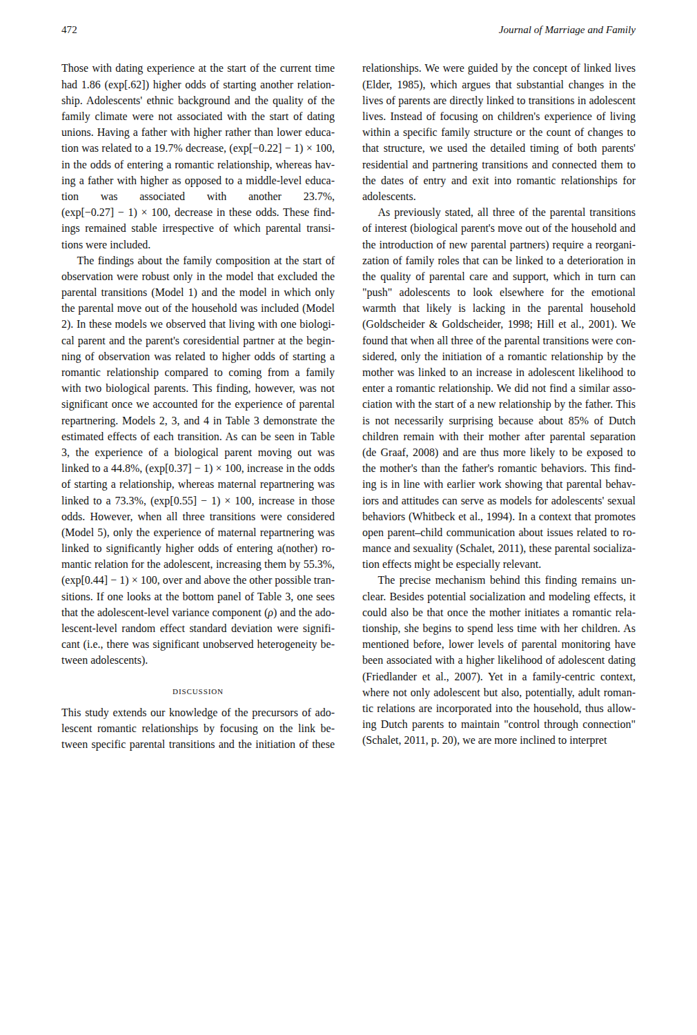472 Journal of Marriage and Family
Those with dating experience at the start of the current time had 1.86 (exp[.62]) higher odds of starting another relationship. Adolescents' ethnic background and the quality of the family climate were not associated with the start of dating unions. Having a father with higher rather than lower education was related to a 19.7% decrease, (exp[−0.22] − 1) × 100, in the odds of entering a romantic relationship, whereas having a father with higher as opposed to a middle-level education was associated with another 23.7%, (exp[−0.27] − 1) × 100, decrease in these odds. These findings remained stable irrespective of which parental transitions were included.
The findings about the family composition at the start of observation were robust only in the model that excluded the parental transitions (Model 1) and the model in which only the parental move out of the household was included (Model 2). In these models we observed that living with one biological parent and the parent's coresidential partner at the beginning of observation was related to higher odds of starting a romantic relationship compared to coming from a family with two biological parents. This finding, however, was not significant once we accounted for the experience of parental repartnering. Models 2, 3, and 4 in Table 3 demonstrate the estimated effects of each transition. As can be seen in Table 3, the experience of a biological parent moving out was linked to a 44.8%, (exp[0.37] − 1) × 100, increase in the odds of starting a relationship, whereas maternal repartnering was linked to a 73.3%, (exp[0.55] − 1) × 100, increase in those odds. However, when all three transitions were considered (Model 5), only the experience of maternal repartnering was linked to significantly higher odds of entering a(nother) romantic relation for the adolescent, increasing them by 55.3%, (exp[0.44] − 1) × 100, over and above the other possible transitions. If one looks at the bottom panel of Table 3, one sees that the adolescent-level variance component (ρ) and the adolescent-level random effect standard deviation were significant (i.e., there was significant unobserved heterogeneity between adolescents).
Discussion
This study extends our knowledge of the precursors of adolescent romantic relationships by focusing on the link between specific parental transitions and the initiation of these relationships. We were guided by the concept of linked lives (Elder, 1985), which argues that substantial changes in the lives of parents are directly linked to transitions in adolescent lives. Instead of focusing on children's experience of living within a specific family structure or the count of changes to that structure, we used the detailed timing of both parents' residential and partnering transitions and connected them to the dates of entry and exit into romantic relationships for adolescents.
As previously stated, all three of the parental transitions of interest (biological parent's move out of the household and the introduction of new parental partners) require a reorganization of family roles that can be linked to a deterioration in the quality of parental care and support, which in turn can "push" adolescents to look elsewhere for the emotional warmth that likely is lacking in the parental household (Goldscheider & Goldscheider, 1998; Hill et al., 2001). We found that when all three of the parental transitions were considered, only the initiation of a romantic relationship by the mother was linked to an increase in adolescent likelihood to enter a romantic relationship. We did not find a similar association with the start of a new relationship by the father. This is not necessarily surprising because about 85% of Dutch children remain with their mother after parental separation (de Graaf, 2008) and are thus more likely to be exposed to the mother's than the father's romantic behaviors. This finding is in line with earlier work showing that parental behaviors and attitudes can serve as models for adolescents' sexual behaviors (Whitbeck et al., 1994). In a context that promotes open parent–child communication about issues related to romance and sexuality (Schalet, 2011), these parental socialization effects might be especially relevant.
The precise mechanism behind this finding remains unclear. Besides potential socialization and modeling effects, it could also be that once the mother initiates a romantic relationship, she begins to spend less time with her children. As mentioned before, lower levels of parental monitoring have been associated with a higher likelihood of adolescent dating (Friedlander et al., 2007). Yet in a family-centric context, where not only adolescent but also, potentially, adult romantic relations are incorporated into the household, thus allowing Dutch parents to maintain "control through connection" (Schalet, 2011, p. 20), we are more inclined to interpret